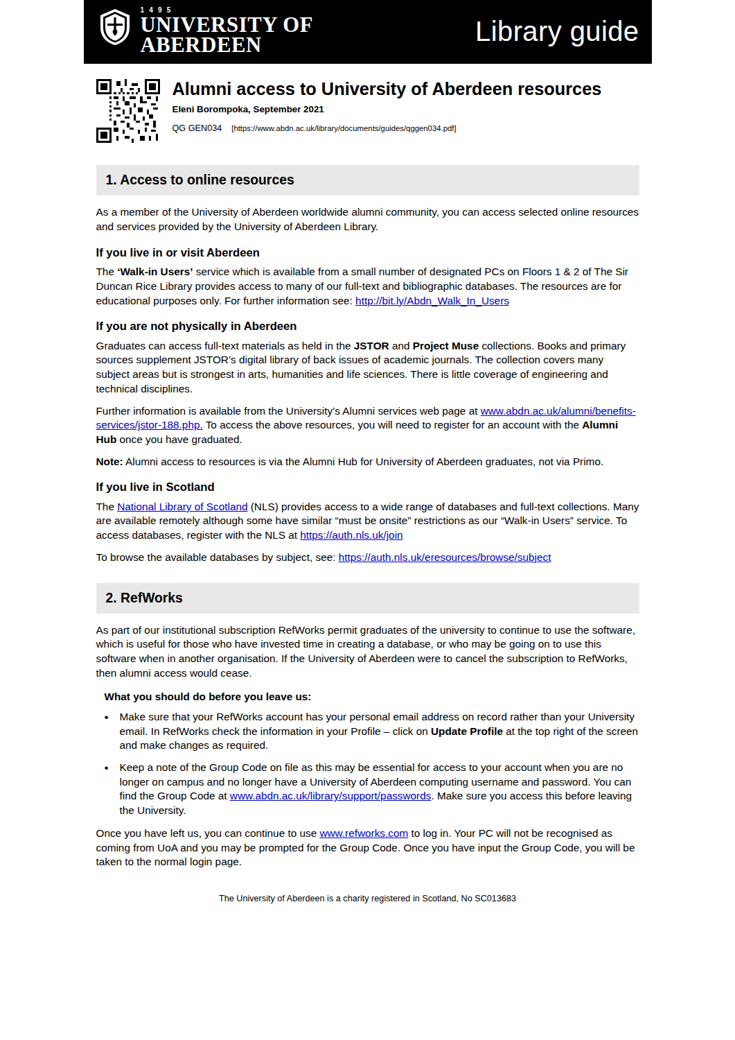1 4 9 5 UNIVERSITY OF ABERDEEN
Library guide
Alumni access to University of Aberdeen resources
Eleni Borompoka, September 2021
QG GEN034[https://www.abdn.ac.uk/library/documents/guides/qggen034.pdf]
1. Access to online resources
As a member of the University of Aberdeen worldwide alumni community, you can access selected online resources and services provided by the University of Aberdeen Library.
If you live in or visit Aberdeen
The ‘Walk-in Users’ service which is available from a small number of designated PCs on Floors 1 & 2 of The Sir Duncan Rice Library provides access to many of our full-text and bibliographic databases. The resources are for educational purposes only. For further information see: http://bit.ly/Abdn_Walk_In_Users
If you are not physically in Aberdeen
Graduates can access full-text materials as held in the JSTOR and Project Muse collections. Books and primary sources supplement JSTOR’s digital library of back issues of academic journals. The collection covers many subject areas but is strongest in arts, humanities and life sciences. There is little coverage of engineering and technical disciplines.
Further information is available from the University’s Alumni services web page at www.abdn.ac.uk/alumni/benefits-services/jstor-188.php. To access the above resources, you will need to register for an account with the Alumni Hub once you have graduated.
Note: Alumni access to resources is via the Alumni Hub for University of Aberdeen graduates, not via Primo.
If you live in Scotland
The National Library of Scotland (NLS) provides access to a wide range of databases and full-text collections. Many are available remotely although some have similar “must be onsite” restrictions as our “Walk-in Users” service. To access databases, register with the NLS at https://auth.nls.uk/join
To browse the available databases by subject, see: https://auth.nls.uk/eresources/browse/subject
2. RefWorks
As part of our institutional subscription RefWorks permit graduates of the university to continue to use the software, which is useful for those who have invested time in creating a database, or who may be going on to use this software when in another organisation. If the University of Aberdeen were to cancel the subscription to RefWorks, then alumni access would cease.
What you should do before you leave us:
Make sure that your RefWorks account has your personal email address on record rather than your University email. In RefWorks check the information in your Profile – click on Update Profile at the top right of the screen and make changes as required.
Keep a note of the Group Code on file as this may be essential for access to your account when you are no longer on campus and no longer have a University of Aberdeen computing username and password. You can find the Group Code at www.abdn.ac.uk/library/support/passwords. Make sure you access this before leaving the University.
Once you have left us, you can continue to use www.refworks.com to log in. Your PC will not be recognised as coming from UoA and you may be prompted for the Group Code. Once you have input the Group Code, you will be taken to the normal login page.
The University of Aberdeen is a charity registered in Scotland, No SC013683